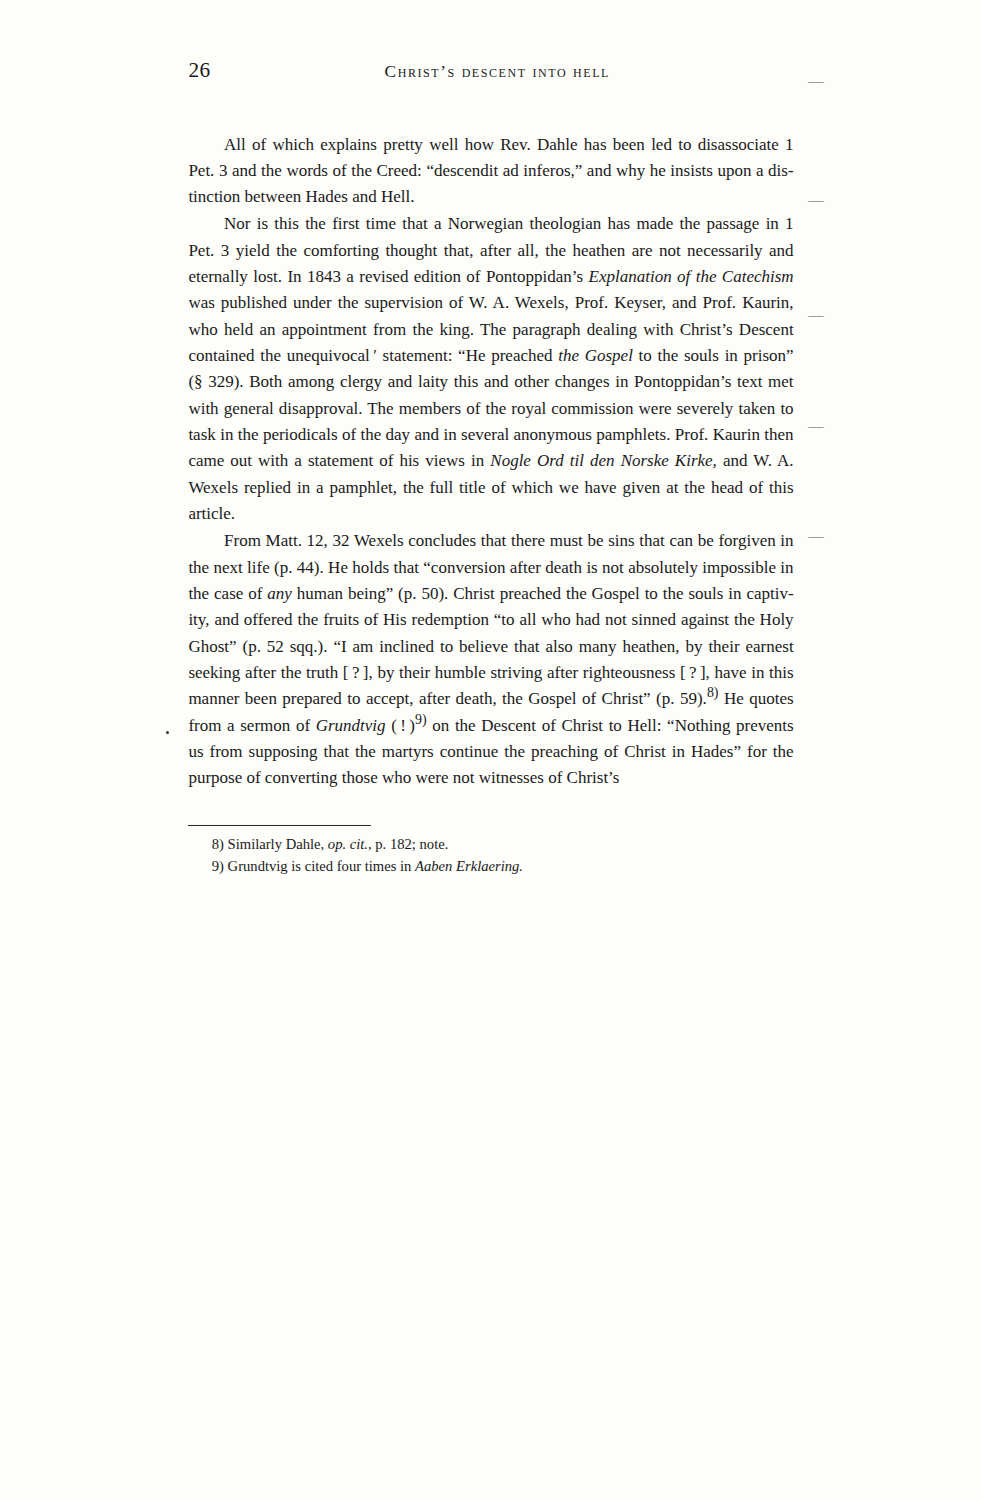— — — — —
26
Christ’s Descent into Hell
All of which explains pretty well how Rev. Dahle has been led to disassociate 1 Pet. 3 and the words of the Creed: “descendit ad inferos,” and why he insists upon a distinction between Hades and Hell.
Nor is this the first time that a Norwegian theologian has made the passage in 1 Pet. 3 yield the comforting thought that, after all, the heathen are not necessarily and eternally lost. In 1843 a revised edition of Pontoppidan’s Explanation of the Catechism was published under the supervision of W. A. Wexels, Prof. Keyser, and Prof. Kaurin, who held an appointment from the king. The paragraph dealing with Christ’s Descent contained the unequivocal ′ statement: “He preached the Gospel to the souls in prison” (§ 329). Both among clergy and laity this and other changes in Pontoppidan’s text met with general disapproval. The members of the royal commission were severely taken to task in the periodicals of the day and in several anonymous pamphlets. Prof. Kaurin then came out with a statement of his views in Nogle Ord til den Norske Kirke, and W. A. Wexels replied in a pamphlet, the full title of which we have given at the head of this article.
From Matt. 12, 32 Wexels concludes that there must be sins that can be forgiven in the next life (p. 44). He holds that “conversion after death is not absolutely impossible in the case of any human being” (p. 50). Christ preached the Gospel to the souls in captivity, and offered the fruits of His redemption “to all who had not sinned against the Holy Ghost” (p. 52 sqq.). “I am inclined to believe that also many heathen, by their earnest seeking after the truth [ ? ], by their humble striving after righteousness [ ? ], have in this manner been prepared to accept, after death, the Gospel of Christ” (p. 59).8) He quotes from a sermon of Grundtvig ( ! )9) on the Descent of Christ to Hell: “Nothing prevents us from supposing that the martyrs continue the preaching of Christ in Hades” for the purpose of converting those who were not witnesses of Christ’s
8) Similarly Dahle, op. cit., p. 182; note.
9) Grundtvig is cited four times in Aaben Erklaering.